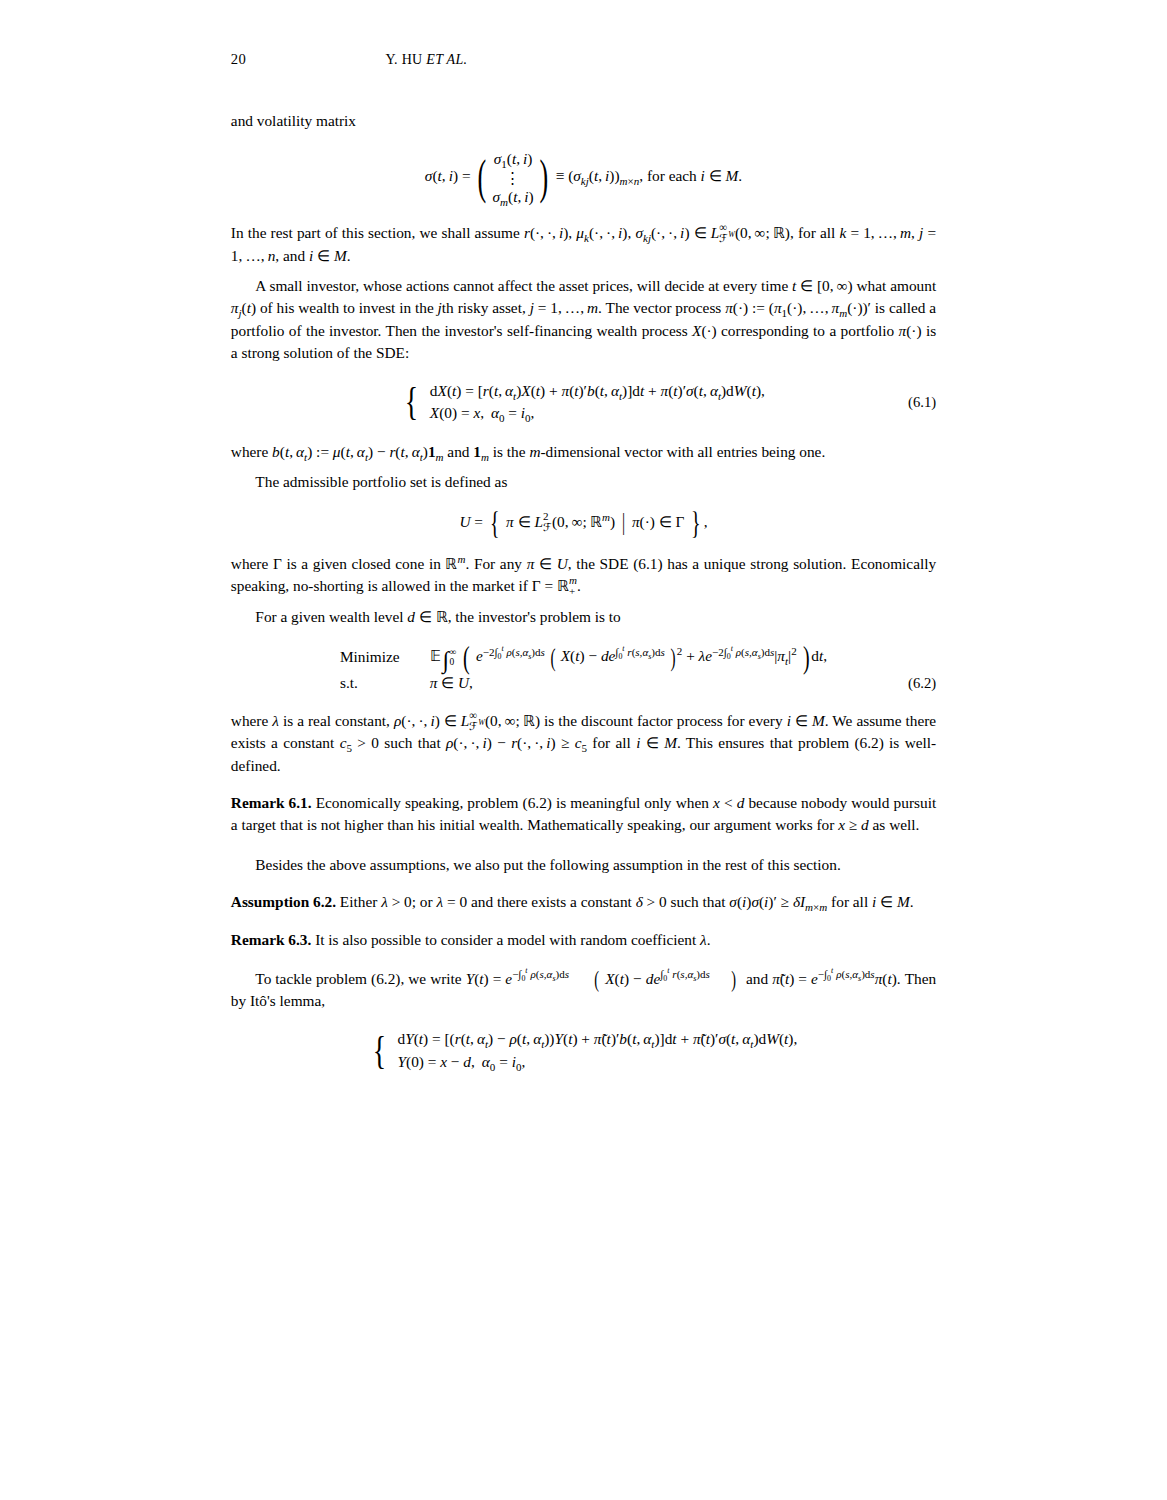20 Y. HU ET AL.
and volatility matrix
σ(t, i) = (
σ1(t, i)
⋮
σm(t, i)
) ≡ (σkj(t, i))m×n, for each i ∈ M.
In the rest part of this section, we shall assume r(·, ·, i), μk(·, ·, i), σkj(·, ·, i) ∈ L∞
ℱW(0, ∞; ℝ), for all k = 1, …, m, j = 1, …, n, and i ∈ M.
A small investor, whose actions cannot affect the asset prices, will decide at every time t ∈ [0, ∞) what amount πj(t) of his wealth to invest in the jth risky asset, j = 1, …, m. The vector process π(·) := (π1(·), …, πm(·))′ is called a portfolio of the investor. Then the investor's self-financing wealth process X(·) corresponding to a portfolio π(·) is a strong solution of the SDE:
{
dX(t) = [r(t, αt)X(t) + π(t)′b(t, αt)]dt + π(t)′σ(t, αt)dW(t),
X(0) = x,  α0 = i0,
(6.1)
where b(t, αt) := μ(t, αt) − r(t, αt)1m and 1m is the m-dimensional vector with all entries being one.
The admissible portfolio set is defined as
U = { π ∈ L 2
ℱ(0, ∞; ℝm)  |  π(·) ∈ Γ },
where Γ is a given closed cone in ℝm. For any π ∈ U, the SDE (6.1) has a unique strong solution. Economically speaking, no-shorting is allowed in the market if Γ = ℝm
+.
For a given wealth level d ∈ ℝ, the investor's problem is to
Minimize 𝔼∫
∞
0
( e−2∫0t ρ(s,αs)ds ( X(t) − de∫0t r(s,αs)ds )2 + λe−2∫0t ρ(s,αs)ds|πt|2 ) dt,
s.t. π ∈ U,
(6.2)
where λ is a real constant, ρ(·, ·, i) ∈ L∞
ℱW(0, ∞; ℝ) is the discount factor process for every i ∈ M. We assume there exists a constant c5 > 0 such that ρ(·, ·, i) − r(·, ·, i) ≥ c5 for all i ∈ M. This ensures that problem (6.2) is well-defined.
Remark 6.1. Economically speaking, problem (6.2) is meaningful only when x < d because nobody would pursuit a target that is not higher than his initial wealth. Mathematically speaking, our argument works for x ≥ d as well.
Besides the above assumptions, we also put the following assumption in the rest of this section.
Assumption 6.2. Either λ > 0; or λ = 0 and there exists a constant δ > 0 such that σ(i)σ(i)′ ≥ δIm×m for all i ∈ M.
Remark 6.3. It is also possible to consider a model with random coefficient λ.
To tackle problem (6.2), we write Y(t) = e−∫0t ρ(s,αs)ds (X(t) − de∫0t r(s,αs)ds) and π̃(t) = e−∫0t ρ(s,αs)dsπ(t). Then by Itô's lemma,
{
dY(t) = [(r(t, αt) − ρ(t, αt))Y(t) + π̃(t)′b(t, αt)]dt + π̃(t)′σ(t, αt)dW(t),
Y(0) = x − d,  α0 = i0,